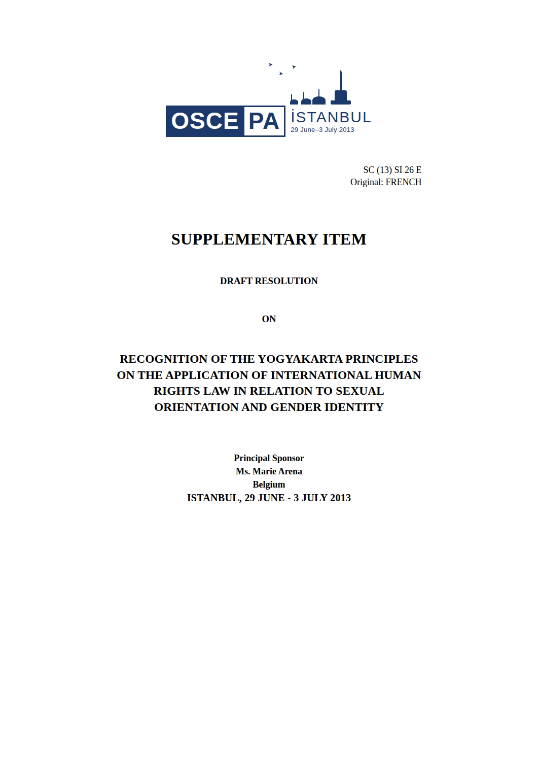➤ ➤ ➤
OSCE
PA
İSTANBUL
29 June–3 July 2013
SC (13) SI 26 E
Original: FRENCH
SUPPLEMENTARY ITEM
DRAFT RESOLUTION
ON
RECOGNITION OF THE YOGYAKARTA PRINCIPLES
ON THE APPLICATION OF INTERNATIONAL HUMAN
RIGHTS LAW IN RELATION TO SEXUAL
ORIENTATION AND GENDER IDENTITY
Principal Sponsor
Ms. Marie Arena
Belgium
ISTANBUL, 29 JUNE - 3 JULY 2013